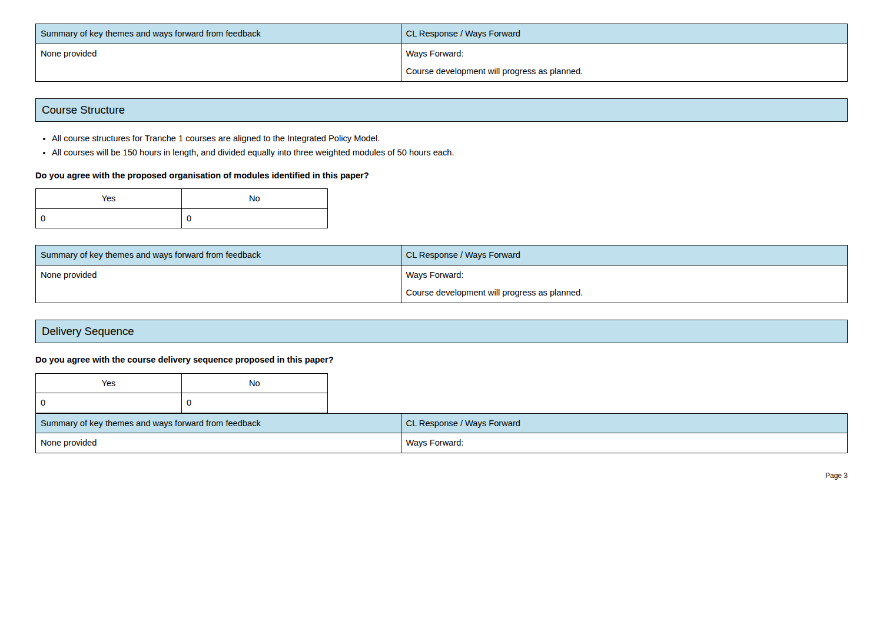| Summary of key themes and ways forward from feedback | CL Response / Ways Forward |
| None provided | Ways Forward: Course development will progress as planned. |
Course Structure
All course structures for Tranche 1 courses are aligned to the Integrated Policy Model.
All courses will be 150 hours in length, and divided equally into three weighted modules of 50 hours each.
Do you agree with the proposed organisation of modules identified in this paper?
| Yes | No |
| --- | --- |
| 0 | 0 |
| Summary of key themes and ways forward from feedback | CL Response / Ways Forward |
| None provided | Ways Forward: Course development will progress as planned. |
Delivery Sequence
Do you agree with the course delivery sequence proposed in this paper?
| Yes | No |
| --- | --- |
| 0 | 0 |
| Summary of key themes and ways forward from feedback | CL Response / Ways Forward |
| None provided | Ways Forward: |
Page 3